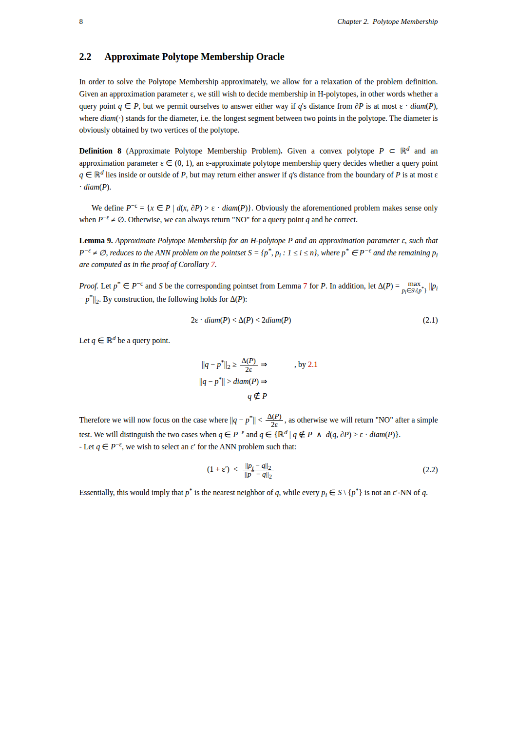8 Chapter 2. Polytope Membership
2.2 Approximate Polytope Membership Oracle
In order to solve the Polytope Membership approximately, we allow for a relaxation of the problem definition. Given an approximation parameter ε, we still wish to decide membership in H-polytopes, in other words whether a query point q ∈ P, but we permit ourselves to answer either way if q's distance from ∂P is at most ε · diam(P), where diam(·) stands for the diameter, i.e. the longest segment between two points in the polytope. The diameter is obviously obtained by two vertices of the polytope.
Definition 8 (Approximate Polytope Membership Problem). Given a convex polytope P ⊂ ℝd and an approximation parameter ε ∈ (0, 1), an ε-approximate polytope membership query decides whether a query point q ∈ ℝd lies inside or outside of P, but may return either answer if q's distance from the boundary of P is at most ε · diam(P).
We define P−ε = {x ∈ P | d(x, ∂P) > ε · diam(P)}. Obviously the aforementioned problem makes sense only when P−ε ≠ ∅. Otherwise, we can always return "NO" for a query point q and be correct.
Lemma 9. Approximate Polytope Membership for an H-polytope P and an approximation parameter ε, such that P−ε ≠ ∅, reduces to the ANN problem on the pointset S = {p*, pi : 1 ≤ i ≤ n}, where p* ∈ P−ε and the remaining pi are computed as in the proof of Corollary 7.
Proof. Let p* ∈ P−ε and S be the corresponding pointset from Lemma 7 for P. In addition, let Δ(P) = max pi∈S\{p*} ||pi − p*||2. By construction, the following holds for Δ(P):
2ε · diam(P) < Δ(P) < 2diam(P) (2.1)
Let q ∈ ℝd be a query point.
||q − p*||2 ≥ Δ(P) 2ε ⇒
, by 2.1
||q − p*|| > diam(P) ⇒
q ∉ P
Therefore we will now focus on the case where ||q − p*|| < Δ(P) 2ε, as otherwise we will return "NO" after a simple test. We will distinguish the two cases when q ∈ P−ε and q ∈ {ℝd | q ∉ P ∧ d(q, ∂P) > ε · diam(P)}.
- Let q ∈ P−ε, we wish to select an ε′ for the ANN problem such that:
(1 + ε′) < ||pi − q||2||p* − q||2 (2.2)
Essentially, this would imply that p* is the nearest neighbor of q, while every pi ∈ S \ {p*} is not an ε′-NN of q.